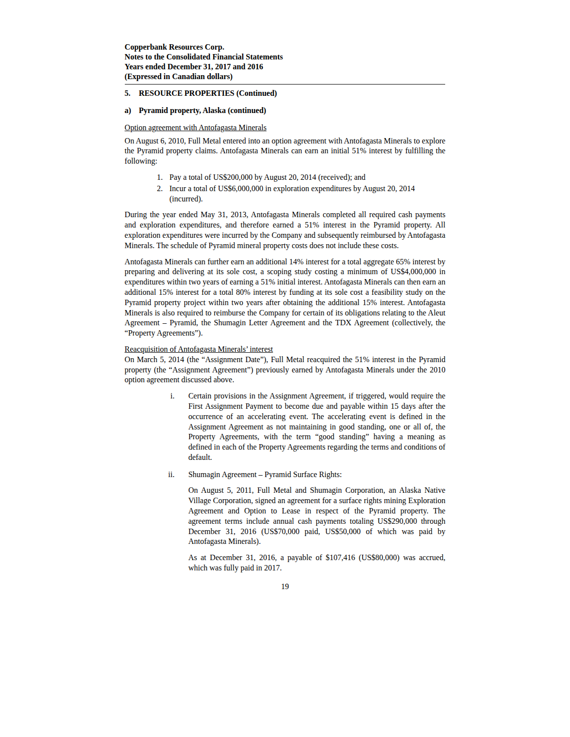Copperbank Resources Corp.
Notes to the Consolidated Financial Statements
Years ended December 31, 2017 and 2016
(Expressed in Canadian dollars)
5. RESOURCE PROPERTIES (Continued)
a) Pyramid property, Alaska (continued)
Option agreement with Antofagasta Minerals
On August 6, 2010, Full Metal entered into an option agreement with Antofagasta Minerals to explore the Pyramid property claims. Antofagasta Minerals can earn an initial 51% interest by fulfilling the following:
Pay a total of US$200,000 by August 20, 2014 (received); and
Incur a total of US$6,000,000 in exploration expenditures by August 20, 2014 (incurred).
During the year ended May 31, 2013, Antofagasta Minerals completed all required cash payments and exploration expenditures, and therefore earned a 51% interest in the Pyramid property. All exploration expenditures were incurred by the Company and subsequently reimbursed by Antofagasta Minerals. The schedule of Pyramid mineral property costs does not include these costs.
Antofagasta Minerals can further earn an additional 14% interest for a total aggregate 65% interest by preparing and delivering at its sole cost, a scoping study costing a minimum of US$4,000,000 in expenditures within two years of earning a 51% initial interest. Antofagasta Minerals can then earn an additional 15% interest for a total 80% interest by funding at its sole cost a feasibility study on the Pyramid property project within two years after obtaining the additional 15% interest. Antofagasta Minerals is also required to reimburse the Company for certain of its obligations relating to the Aleut Agreement – Pyramid, the Shumagin Letter Agreement and the TDX Agreement (collectively, the “Property Agreements”).
Reacquisition of Antofagasta Minerals’ interest
On March 5, 2014 (the “Assignment Date”), Full Metal reacquired the 51% interest in the Pyramid property (the “Assignment Agreement”) previously earned by Antofagasta Minerals under the 2010 option agreement discussed above.
Certain provisions in the Assignment Agreement, if triggered, would require the First Assignment Payment to become due and payable within 15 days after the occurrence of an accelerating event. The accelerating event is defined in the Assignment Agreement as not maintaining in good standing, one or all of, the Property Agreements, with the term “good standing” having a meaning as defined in each of the Property Agreements regarding the terms and conditions of default.
Shumagin Agreement – Pyramid Surface Rights:
On August 5, 2011, Full Metal and Shumagin Corporation, an Alaska Native Village Corporation, signed an agreement for a surface rights mining Exploration Agreement and Option to Lease in respect of the Pyramid property. The agreement terms include annual cash payments totaling US$290,000 through December 31, 2016 (US$70,000 paid, US$50,000 of which was paid by Antofagasta Minerals).
As at December 31, 2016, a payable of $107,416 (US$80,000) was accrued, which was fully paid in 2017.
19